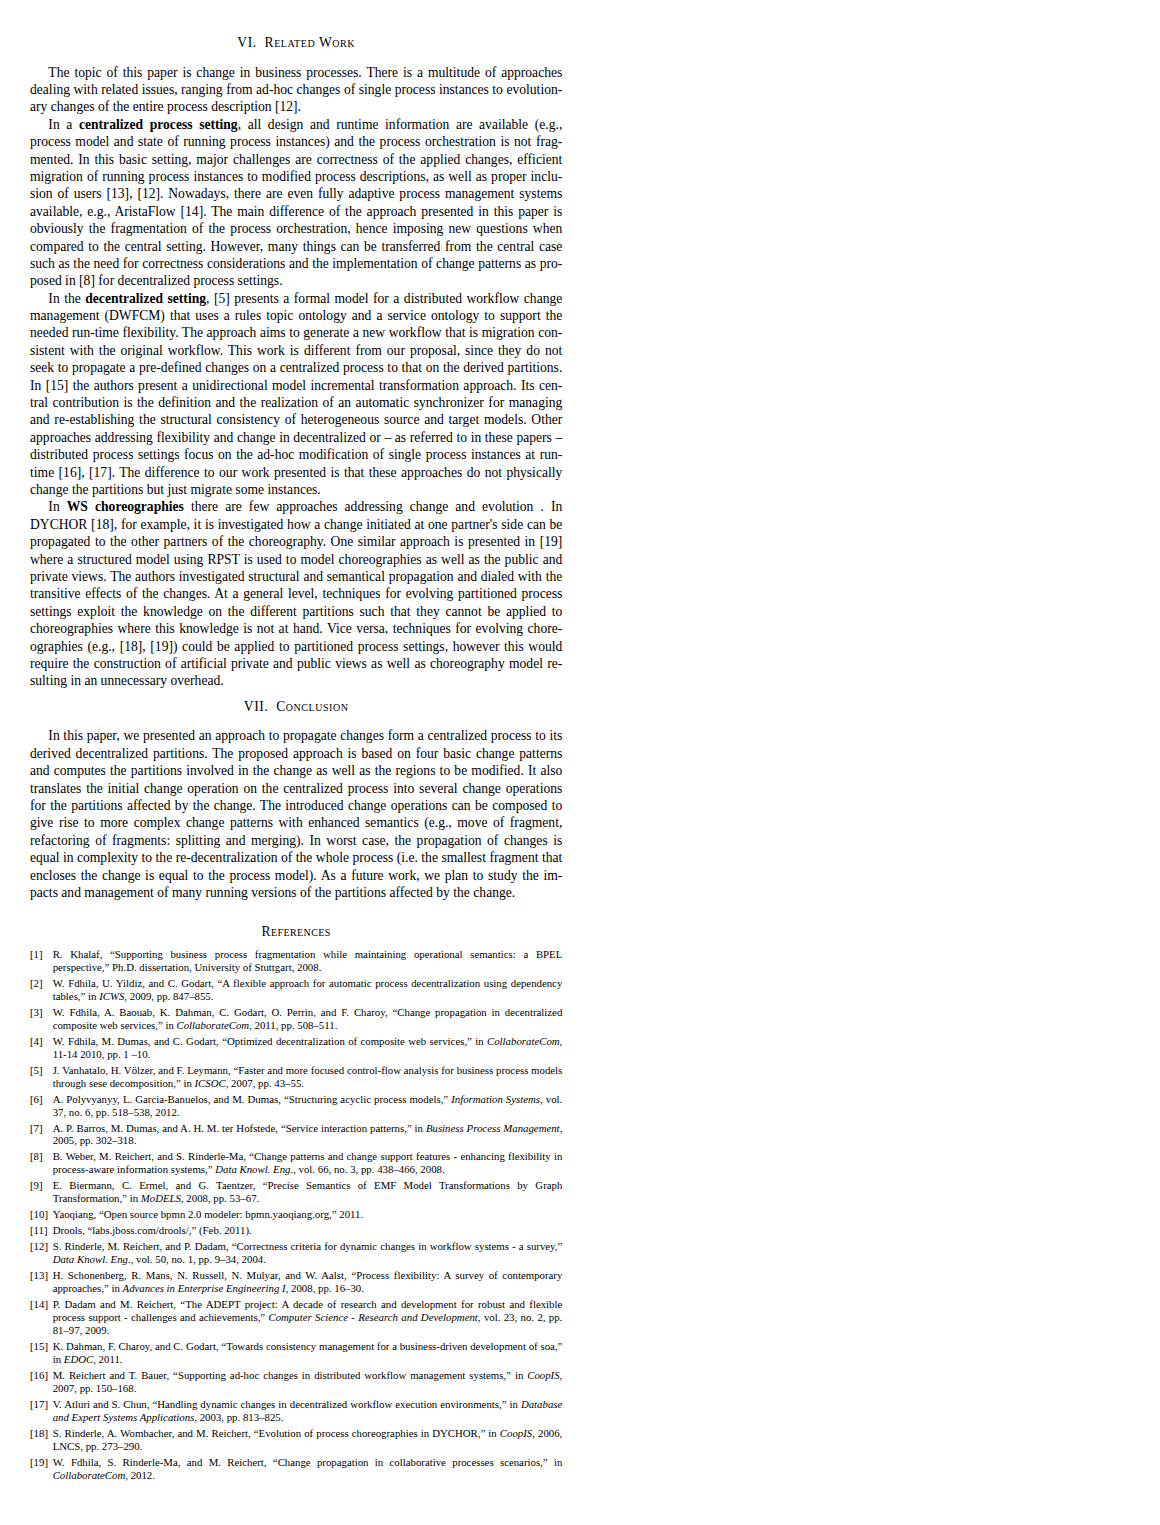VI. Related Work
The topic of this paper is change in business processes. There is a multitude of approaches dealing with related issues, ranging from ad-hoc changes of single process instances to evolutionary changes of the entire process description [12].
In a centralized process setting, all design and runtime information are available (e.g., process model and state of running process instances) and the process orchestration is not fragmented. In this basic setting, major challenges are correctness of the applied changes, efficient migration of running process instances to modified process descriptions, as well as proper inclusion of users [13], [12]. Nowadays, there are even fully adaptive process management systems available, e.g., AristaFlow [14]. The main difference of the approach presented in this paper is obviously the fragmentation of the process orchestration, hence imposing new questions when compared to the central setting. However, many things can be transferred from the central case such as the need for correctness considerations and the implementation of change patterns as proposed in [8] for decentralized process settings.
In the decentralized setting, [5] presents a formal model for a distributed workflow change management (DWFCM) that uses a rules topic ontology and a service ontology to support the needed run-time flexibility. The approach aims to generate a new workflow that is migration consistent with the original workflow. This work is different from our proposal, since they do not seek to propagate a pre-defined changes on a centralized process to that on the derived partitions. In [15] the authors present a unidirectional model incremental transformation approach. Its central contribution is the definition and the realization of an automatic synchronizer for managing and re-establishing the structural consistency of heterogeneous source and target models. Other approaches addressing flexibility and change in decentralized or – as referred to in these papers – distributed process settings focus on the ad-hoc modification of single process instances at runtime [16], [17]. The difference to our work presented is that these approaches do not physically change the partitions but just migrate some instances.
In WS choreographies there are few approaches addressing change and evolution . In DYCHOR [18], for example, it is investigated how a change initiated at one partner's side can be propagated to the other partners of the choreography. One similar approach is presented in [19] where a structured model using RPST is used to model choreographies as well as the public and private views. The authors investigated structural and semantical propagation and dialed with the transitive effects of the changes. At a general level, techniques for evolving partitioned process settings exploit the knowledge on the different partitions such that they cannot be applied to choreographies where this knowledge is not at hand. Vice versa, techniques for evolving choreographies (e.g., [18], [19]) could be applied to partitioned process settings, however this would require the construction of artificial private and public views as well as choreography model resulting in an unnecessary overhead.
VII. Conclusion
In this paper, we presented an approach to propagate changes form a centralized process to its derived decentralized partitions. The proposed approach is based on four basic change patterns and computes the partitions involved in the change as well as the regions to be modified. It also translates the initial change operation on the centralized process into several change operations for the partitions affected by the change. The introduced change operations can be composed to give rise to more complex change patterns with enhanced semantics (e.g., move of fragment, refactoring of fragments: splitting and merging). In worst case, the propagation of changes is equal in complexity to the re-decentralization of the whole process (i.e. the smallest fragment that encloses the change is equal to the process model). As a future work, we plan to study the impacts and management of many running versions of the partitions affected by the change.
References
[1] R. Khalaf, “Supporting business process fragmentation while maintaining operational semantics: a BPEL perspective,” Ph.D. dissertation, University of Stuttgart, 2008.
[2] W. Fdhila, U. Yildiz, and C. Godart, “A flexible approach for automatic process decentralization using dependency tables,” in ICWS, 2009, pp. 847–855.
[3] W. Fdhila, A. Baouab, K. Dahman, C. Godart, O. Perrin, and F. Charoy, “Change propagation in decentralized composite web services,” in CollaborateCom, 2011, pp. 508–511.
[4] W. Fdhila, M. Dumas, and C. Godart, “Optimized decentralization of composite web services,” in CollaborateCom, 11-14 2010, pp. 1 –10.
[5] J. Vanhatalo, H. Völzer, and F. Leymann, “Faster and more focused control-flow analysis for business process models through sese decomposition,” in ICSOC, 2007, pp. 43–55.
[6] A. Polyvyanyy, L. Garcia-Banuelos, and M. Dumas, “Structuring acyclic process models,” Information Systems, vol. 37, no. 6, pp. 518–538, 2012.
[7] A. P. Barros, M. Dumas, and A. H. M. ter Hofstede, “Service interaction patterns,” in Business Process Management, 2005, pp. 302–318.
[8] B. Weber, M. Reichert, and S. Rinderle-Ma, “Change patterns and change support features - enhancing flexibility in process-aware information systems,” Data Knowl. Eng., vol. 66, no. 3, pp. 438–466, 2008.
[9] E. Biermann, C. Ermel, and G. Taentzer, “Precise Semantics of EMF Model Transformations by Graph Transformation,” in MoDELS, 2008, pp. 53–67.
[10] Yaoqiang, “Open source bpmn 2.0 modeler: bpmn.yaoqiang.org,” 2011.
[11] Drools, “labs.jboss.com/drools/,” (Feb. 2011).
[12] S. Rinderle, M. Reichert, and P. Dadam, “Correctness criteria for dynamic changes in workflow systems - a survey,” Data Knowl. Eng., vol. 50, no. 1, pp. 9–34, 2004.
[13] H. Schonenberg, R. Mans, N. Russell, N. Mulyar, and W. Aalst, “Process flexibility: A survey of contemporary approaches,” in Advances in Enterprise Engineering I, 2008, pp. 16–30.
[14] P. Dadam and M. Reichert, “The ADEPT project: A decade of research and development for robust and flexible process support - challenges and achievements,” Computer Science - Research and Development, vol. 23, no. 2, pp. 81–97, 2009.
[15] K. Dahman, F. Charoy, and C. Godart, “Towards consistency management for a business-driven development of soa,” in EDOC, 2011.
[16] M. Reichert and T. Bauer, “Supporting ad-hoc changes in distributed workflow management systems,” in CoopIS, 2007, pp. 150–168.
[17] V. Atluri and S. Chun, “Handling dynamic changes in decentralized workflow execution environments,” in Database and Expert Systems Applications, 2003, pp. 813–825.
[18] S. Rinderle, A. Wombacher, and M. Reichert, “Evolution of process choreographies in DYCHOR,” in CoopIS, 2006, LNCS, pp. 273–290.
[19] W. Fdhila, S. Rinderle-Ma, and M. Reichert, “Change propagation in collaborative processes scenarios,” in CollaborateCom, 2012.